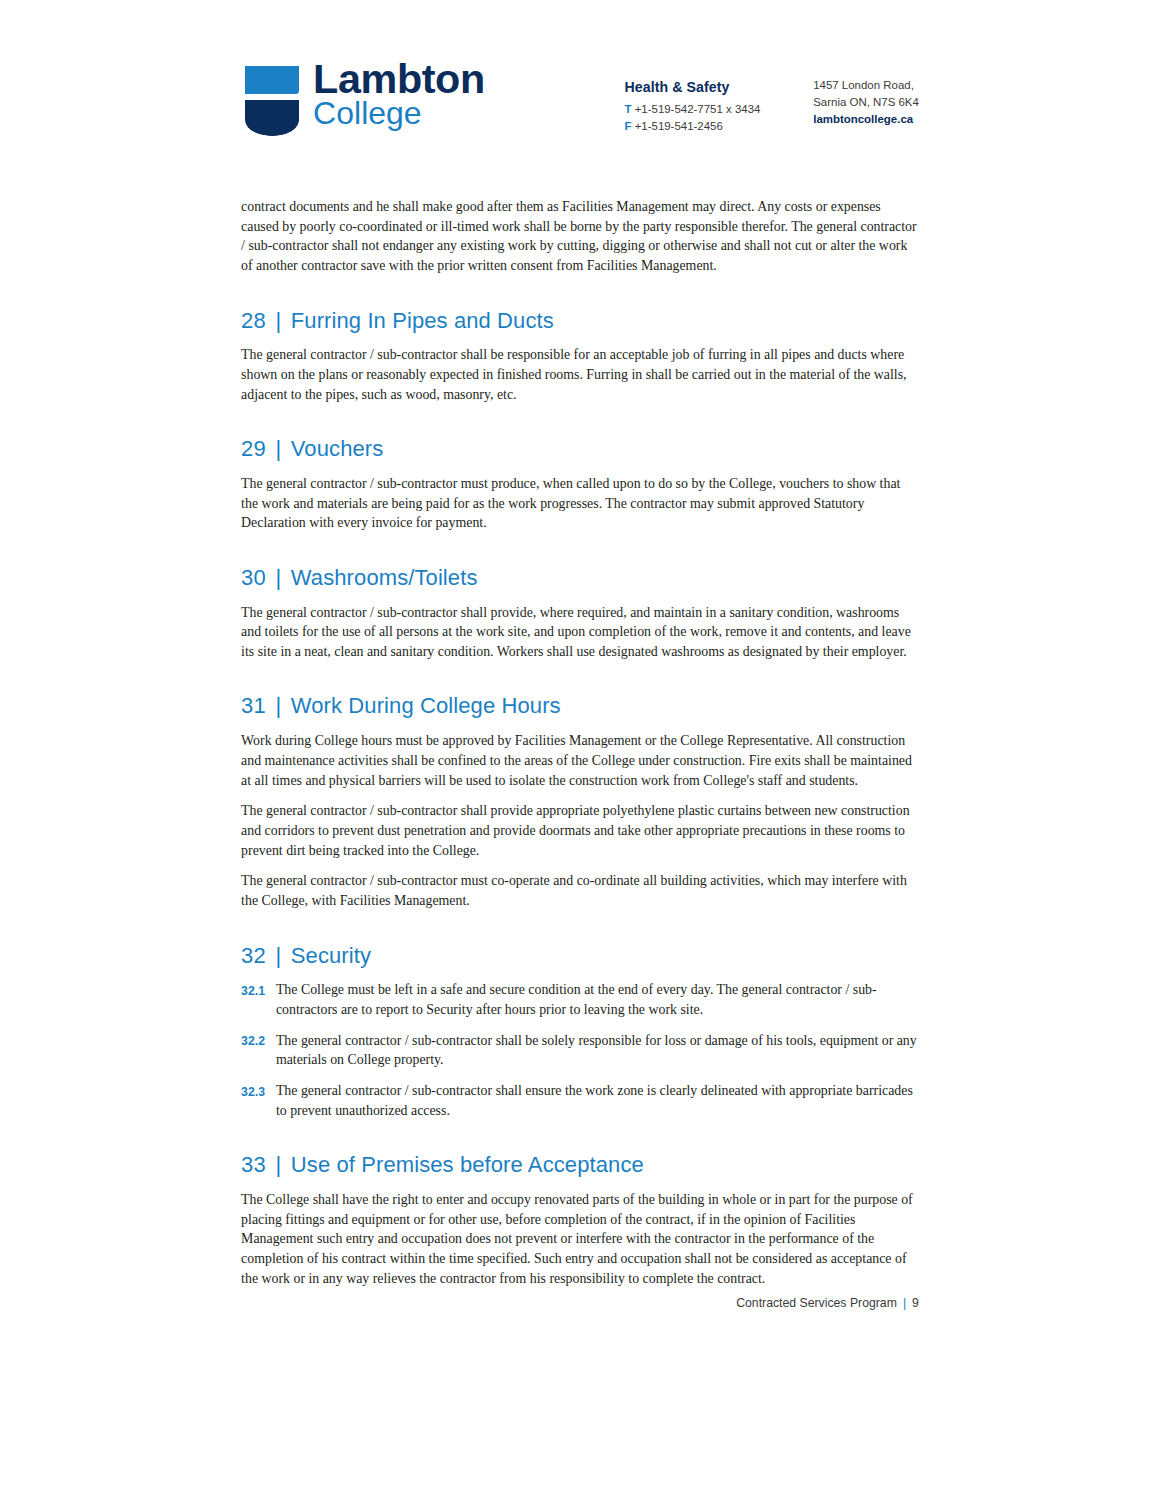Lambton College
Health & Safety
T +1-519-542-7751 x 3434
F +1-519-541-2456
1457 London Road,
Sarnia ON, N7S 6K4
lambtoncollege.ca
contract documents and he shall make good after them as Facilities Management may direct. Any costs or expenses caused by poorly co-coordinated or ill-timed work shall be borne by the party responsible therefor. The general contractor / sub-contractor shall not endanger any existing work by cutting, digging or otherwise and shall not cut or alter the work of another contractor save with the prior written consent from Facilities Management.
28|Furring In Pipes and Ducts
The general contractor / sub-contractor shall be responsible for an acceptable job of furring in all pipes and ducts where shown on the plans or reasonably expected in finished rooms. Furring in shall be carried out in the material of the walls, adjacent to the pipes, such as wood, masonry, etc.
29|Vouchers
The general contractor / sub-contractor must produce, when called upon to do so by the College, vouchers to show that the work and materials are being paid for as the work progresses. The contractor may submit approved Statutory Declaration with every invoice for payment.
30|Washrooms/Toilets
The general contractor / sub-contractor shall provide, where required, and maintain in a sanitary condition, washrooms and toilets for the use of all persons at the work site, and upon completion of the work, remove it and contents, and leave its site in a neat, clean and sanitary condition. Workers shall use designated washrooms as designated by their employer.
31|Work During College Hours
Work during College hours must be approved by Facilities Management or the College Representative. All construction and maintenance activities shall be confined to the areas of the College under construction. Fire exits shall be maintained at all times and physical barriers will be used to isolate the construction work from College's staff and students.
The general contractor / sub-contractor shall provide appropriate polyethylene plastic curtains between new construction and corridors to prevent dust penetration and provide doormats and take other appropriate precautions in these rooms to prevent dirt being tracked into the College.
The general contractor / sub-contractor must co-operate and co-ordinate all building activities, which may interfere with the College, with Facilities Management.
32|Security
32.1
The College must be left in a safe and secure condition at the end of every day. The general contractor / sub-contractors are to report to Security after hours prior to leaving the work site.
32.2
The general contractor / sub-contractor shall be solely responsible for loss or damage of his tools, equipment or any materials on College property.
32.3
The general contractor / sub-contractor shall ensure the work zone is clearly delineated with appropriate barricades to prevent unauthorized access.
33|Use of Premises before Acceptance
The College shall have the right to enter and occupy renovated parts of the building in whole or in part for the purpose of placing fittings and equipment or for other use, before completion of the contract, if in the opinion of Facilities Management such entry and occupation does not prevent or interfere with the contractor in the performance of the completion of his contract within the time specified. Such entry and occupation shall not be considered as acceptance of the work or in any way relieves the contractor from his responsibility to complete the contract.
Contracted Services Program|9